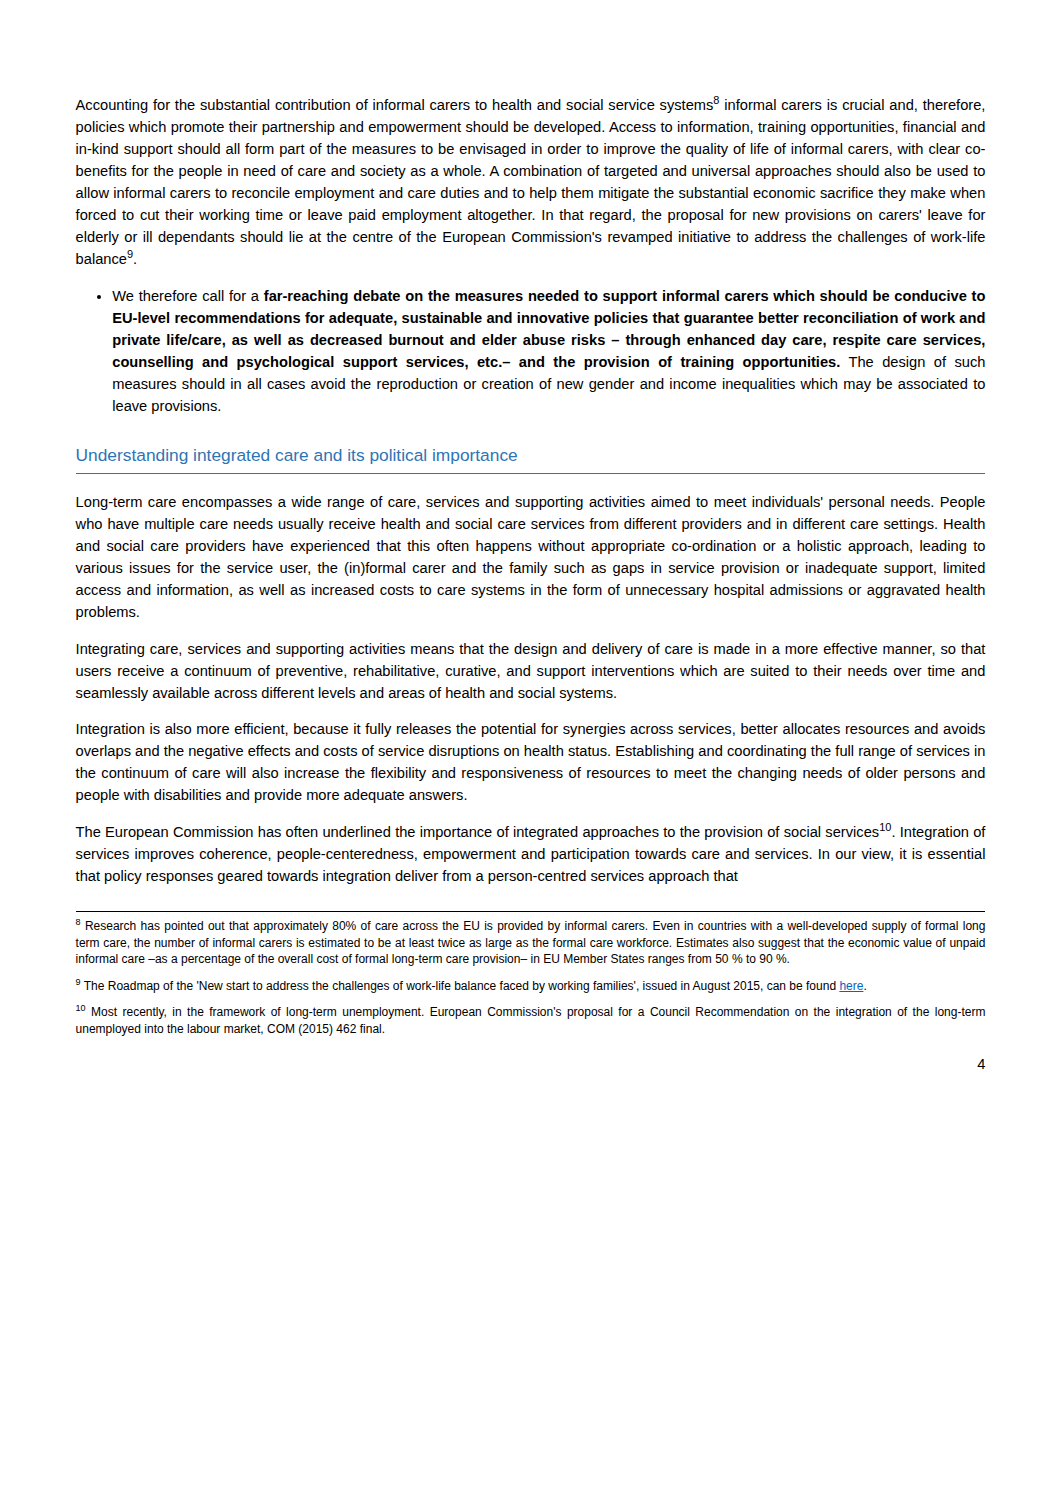Accounting for the substantial contribution of informal carers to health and social service systems8 informal carers is crucial and, therefore, policies which promote their partnership and empowerment should be developed. Access to information, training opportunities, financial and in-kind support should all form part of the measures to be envisaged in order to improve the quality of life of informal carers, with clear co-benefits for the people in need of care and society as a whole. A combination of targeted and universal approaches should also be used to allow informal carers to reconcile employment and care duties and to help them mitigate the substantial economic sacrifice they make when forced to cut their working time or leave paid employment altogether. In that regard, the proposal for new provisions on carers' leave for elderly or ill dependants should lie at the centre of the European Commission's revamped initiative to address the challenges of work-life balance9.
We therefore call for a far-reaching debate on the measures needed to support informal carers which should be conducive to EU-level recommendations for adequate, sustainable and innovative policies that guarantee better reconciliation of work and private life/care, as well as decreased burnout and elder abuse risks – through enhanced day care, respite care services, counselling and psychological support services, etc.– and the provision of training opportunities. The design of such measures should in all cases avoid the reproduction or creation of new gender and income inequalities which may be associated to leave provisions.
Understanding integrated care and its political importance
Long-term care encompasses a wide range of care, services and supporting activities aimed to meet individuals' personal needs. People who have multiple care needs usually receive health and social care services from different providers and in different care settings. Health and social care providers have experienced that this often happens without appropriate co-ordination or a holistic approach, leading to various issues for the service user, the (in)formal carer and the family such as gaps in service provision or inadequate support, limited access and information, as well as increased costs to care systems in the form of unnecessary hospital admissions or aggravated health problems.
Integrating care, services and supporting activities means that the design and delivery of care is made in a more effective manner, so that users receive a continuum of preventive, rehabilitative, curative, and support interventions which are suited to their needs over time and seamlessly available across different levels and areas of health and social systems.
Integration is also more efficient, because it fully releases the potential for synergies across services, better allocates resources and avoids overlaps and the negative effects and costs of service disruptions on health status. Establishing and coordinating the full range of services in the continuum of care will also increase the flexibility and responsiveness of resources to meet the changing needs of older persons and people with disabilities and provide more adequate answers.
The European Commission has often underlined the importance of integrated approaches to the provision of social services10. Integration of services improves coherence, people-centeredness, empowerment and participation towards care and services. In our view, it is essential that policy responses geared towards integration deliver from a person-centred services approach that
8 Research has pointed out that approximately 80% of care across the EU is provided by informal carers. Even in countries with a well-developed supply of formal long term care, the number of informal carers is estimated to be at least twice as large as the formal care workforce. Estimates also suggest that the economic value of unpaid informal care –as a percentage of the overall cost of formal long-term care provision– in EU Member States ranges from 50 % to 90 %.
9 The Roadmap of the 'New start to address the challenges of work-life balance faced by working families', issued in August 2015, can be found here.
10 Most recently, in the framework of long-term unemployment. European Commission's proposal for a Council Recommendation on the integration of the long-term unemployed into the labour market, COM (2015) 462 final.
4